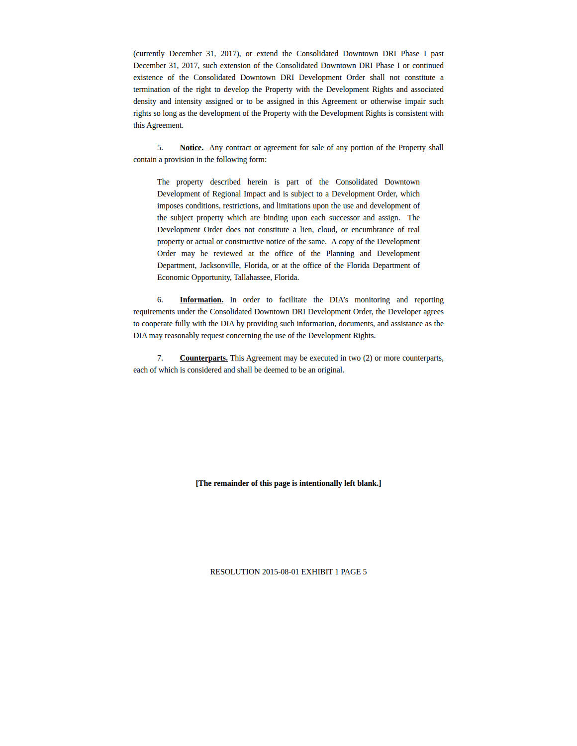(currently December 31, 2017), or extend the Consolidated Downtown DRI Phase I past December 31, 2017, such extension of the Consolidated Downtown DRI Phase I or continued existence of the Consolidated Downtown DRI Development Order shall not constitute a termination of the right to develop the Property with the Development Rights and associated density and intensity assigned or to be assigned in this Agreement or otherwise impair such rights so long as the development of the Property with the Development Rights is consistent with this Agreement.
5. Notice. Any contract or agreement for sale of any portion of the Property shall contain a provision in the following form:
The property described herein is part of the Consolidated Downtown Development of Regional Impact and is subject to a Development Order, which imposes conditions, restrictions, and limitations upon the use and development of the subject property which are binding upon each successor and assign. The Development Order does not constitute a lien, cloud, or encumbrance of real property or actual or constructive notice of the same. A copy of the Development Order may be reviewed at the office of the Planning and Development Department, Jacksonville, Florida, or at the office of the Florida Department of Economic Opportunity, Tallahassee, Florida.
6. Information. In order to facilitate the DIA’s monitoring and reporting requirements under the Consolidated Downtown DRI Development Order, the Developer agrees to cooperate fully with the DIA by providing such information, documents, and assistance as the DIA may reasonably request concerning the use of the Development Rights.
7. Counterparts. This Agreement may be executed in two (2) or more counterparts, each of which is considered and shall be deemed to be an original.
[The remainder of this page is intentionally left blank.]
RESOLUTION 2015-08-01 EXHIBIT 1 PAGE 5